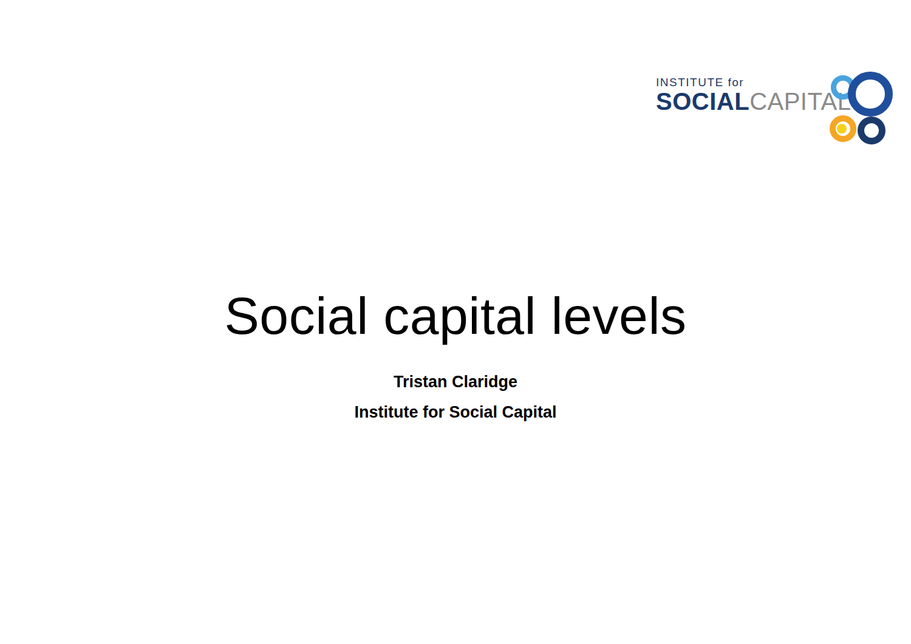INSTITUTE for SOCIAL CAPITAL
Social capital levels
Tristan Claridge Institute for Social Capital